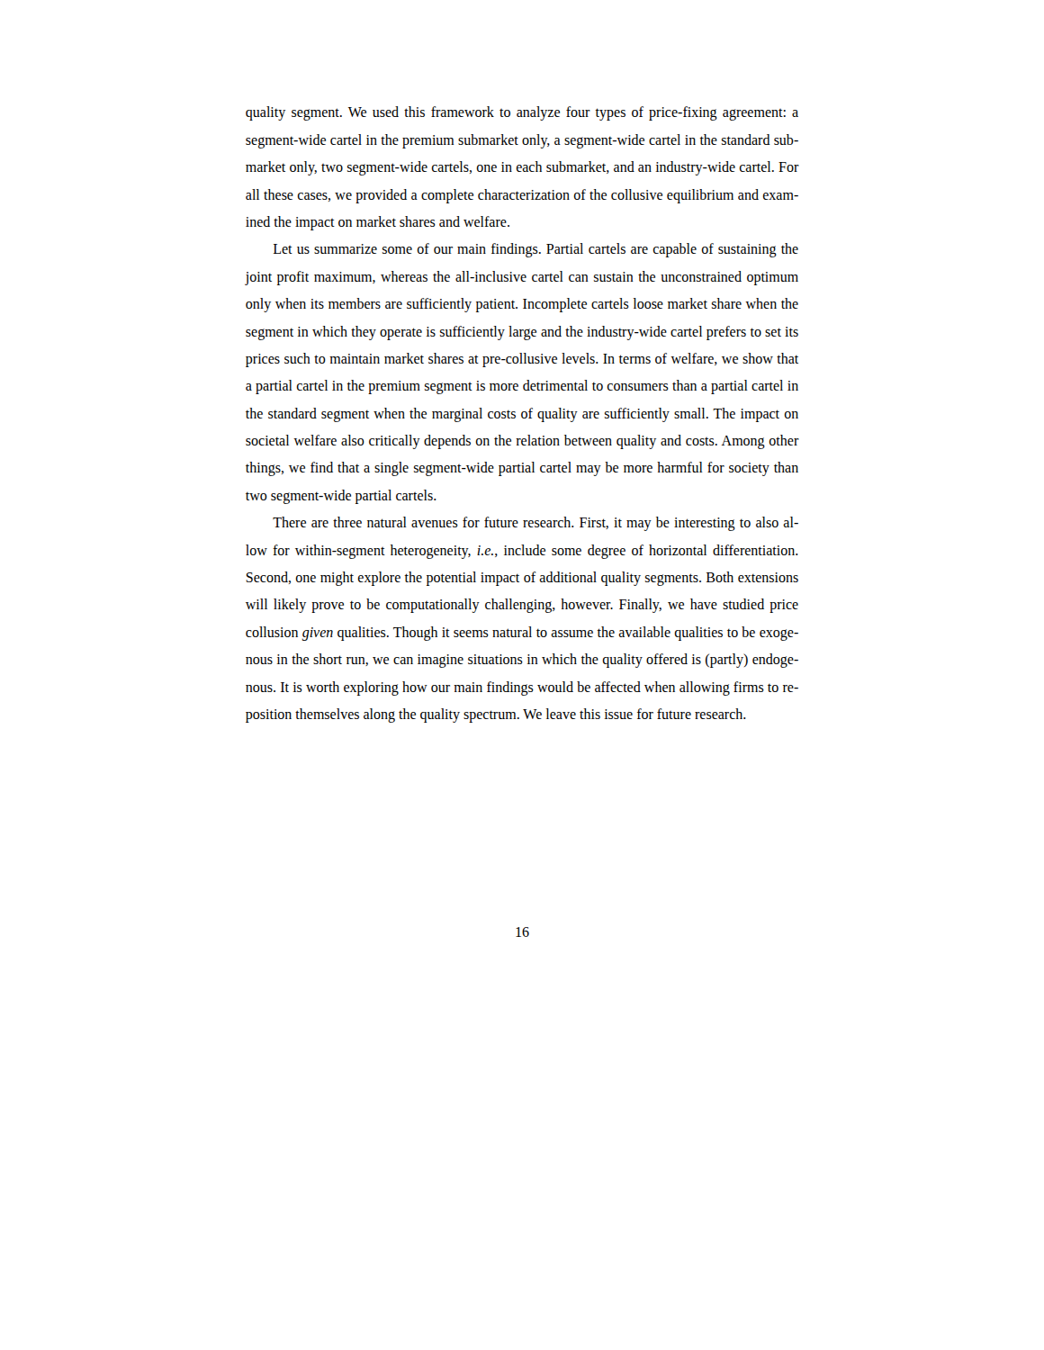quality segment. We used this framework to analyze four types of price-fixing agreement: a segment-wide cartel in the premium submarket only, a segment-wide cartel in the standard submarket only, two segment-wide cartels, one in each submarket, and an industry-wide cartel. For all these cases, we provided a complete characterization of the collusive equilibrium and examined the impact on market shares and welfare.
Let us summarize some of our main findings. Partial cartels are capable of sustaining the joint profit maximum, whereas the all-inclusive cartel can sustain the unconstrained optimum only when its members are sufficiently patient. Incomplete cartels loose market share when the segment in which they operate is sufficiently large and the industry-wide cartel prefers to set its prices such to maintain market shares at pre-collusive levels. In terms of welfare, we show that a partial cartel in the premium segment is more detrimental to consumers than a partial cartel in the standard segment when the marginal costs of quality are sufficiently small. The impact on societal welfare also critically depends on the relation between quality and costs. Among other things, we find that a single segment-wide partial cartel may be more harmful for society than two segment-wide partial cartels.
There are three natural avenues for future research. First, it may be interesting to also allow for within-segment heterogeneity, i.e., include some degree of horizontal differentiation. Second, one might explore the potential impact of additional quality segments. Both extensions will likely prove to be computationally challenging, however. Finally, we have studied price collusion given qualities. Though it seems natural to assume the available qualities to be exogenous in the short run, we can imagine situations in which the quality offered is (partly) endogenous. It is worth exploring how our main findings would be affected when allowing firms to reposition themselves along the quality spectrum. We leave this issue for future research.
16